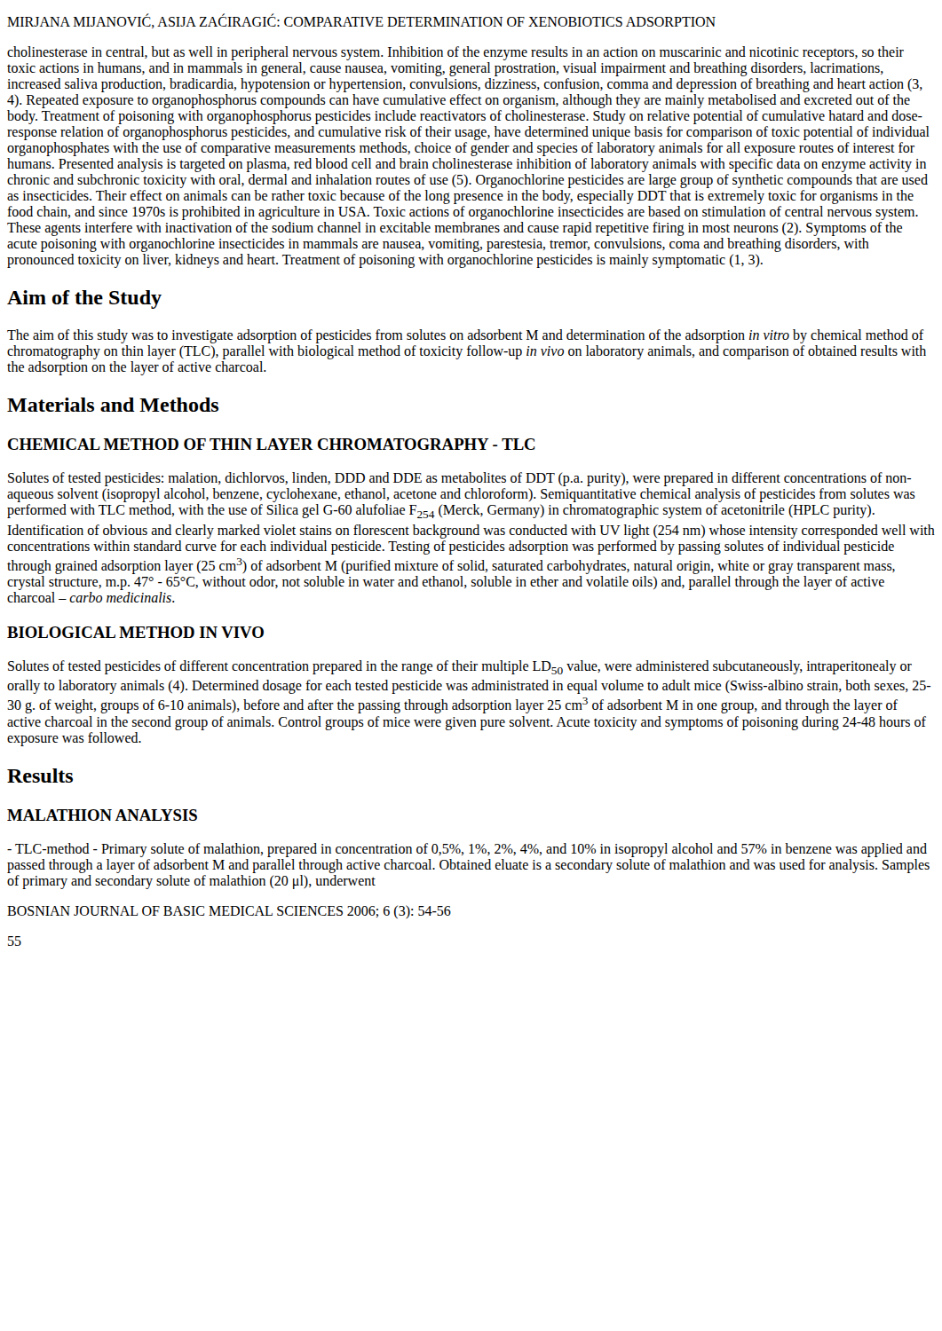MIRJANA MIJANOVIĆ, ASIJA ZAĆIRAGIĆ: COMPARATIVE DETERMINATION OF XENOBIOTICS ADSORPTION
cholinesterase in central, but as well in peripheral nervous system. Inhibition of the enzyme results in an action on muscarinic and nicotinic receptors, so their toxic actions in humans, and in mammals in general, cause nausea, vomiting, general prostration, visual impairment and breathing disorders, lacrimations, increased saliva production, bradicardia, hypotension or hypertension, convulsions, dizziness, confusion, comma and depression of breathing and heart action (3, 4). Repeated exposure to organophosphorus compounds can have cumulative effect on organism, although they are mainly metabolised and excreted out of the body. Treatment of poisoning with organophosphorus pesticides include reactivators of cholinesterase. Study on relative potential of cumulative hatard and dose-response relation of organophosphorus pesticides, and cumulative risk of their usage, have determined unique basis for comparison of toxic potential of individual organophosphates with the use of comparative measurements methods, choice of gender and species of laboratory animals for all exposure routes of interest for humans. Presented analysis is targeted on plasma, red blood cell and brain cholinesterase inhibition of laboratory animals with specific data on enzyme activity in chronic and subchronic toxicity with oral, dermal and inhalation routes of use (5). Organochlorine pesticides are large group of synthetic compounds that are used as insecticides. Their effect on animals can be rather toxic because of the long presence in the body, especially DDT that is extremely toxic for organisms in the food chain, and since 1970s is prohibited in agriculture in USA. Toxic actions of organochlorine insecticides are based on stimulation of central nervous system. These agents interfere with inactivation of the sodium channel in excitable membranes and cause rapid repetitive firing in most neurons (2). Symptoms of the acute poisoning with organochlorine insecticides in mammals are nausea, vomiting, parestesia, tremor, convulsions, coma and breathing disorders, with pronounced toxicity on liver, kidneys and heart. Treatment of poisoning with organochlorine pesticides is mainly symptomatic (1, 3).
Aim of the Study
The aim of this study was to investigate adsorption of pesticides from solutes on adsorbent M and determination of the adsorption in vitro by chemical method of chromatography on thin layer (TLC), parallel with biological method of toxicity follow-up in vivo on laboratory animals, and comparison of obtained results with the adsorption on the layer of active charcoal.
Materials and Methods
CHEMICAL METHOD OF THIN LAYER CHROMATOGRAPHY - TLC
Solutes of tested pesticides: malation, dichlorvos, linden, DDD and DDE as metabolites of DDT (p.a. purity), were prepared in different concentrations of non-aqueous solvent (isopropyl alcohol, benzene, cyclohexane, ethanol, acetone and chloroform). Semiquantitative chemical analysis of pesticides from solutes was performed with TLC method, with the use of Silica gel G-60 alufoliae F254 (Merck, Germany) in chromatographic system of acetonitrile (HPLC purity). Identification of obvious and clearly marked violet stains on florescent background was conducted with UV light (254 nm) whose intensity corresponded well with concentrations within standard curve for each individual pesticide. Testing of pesticides adsorption was performed by passing solutes of individual pesticide through grained adsorption layer (25 cm3) of adsorbent M (purified mixture of solid, saturated carbohydrates, natural origin, white or gray transparent mass, crystal structure, m.p. 47° - 65°C, without odor, not soluble in water and ethanol, soluble in ether and volatile oils) and, parallel through the layer of active charcoal – carbo medicinalis.
BIOLOGICAL METHOD IN VIVO
Solutes of tested pesticides of different concentration prepared in the range of their multiple LD50 value, were administered subcutaneously, intraperitonealy or orally to laboratory animals (4). Determined dosage for each tested pesticide was administrated in equal volume to adult mice (Swiss-albino strain, both sexes, 25-30 g. of weight, groups of 6-10 animals), before and after the passing through adsorption layer 25 cm3 of adsorbent M in one group, and through the layer of active charcoal in the second group of animals. Control groups of mice were given pure solvent. Acute toxicity and symptoms of poisoning during 24-48 hours of exposure was followed.
Results
MALATHION ANALYSIS
- TLC-method - Primary solute of malathion, prepared in concentration of 0,5%, 1%, 2%, 4%, and 10% in isopropyl alcohol and 57% in benzene was applied and passed through a layer of adsorbent M and parallel through active charcoal. Obtained eluate is a secondary solute of malathion and was used for analysis. Samples of primary and secondary solute of malathion (20 μl), underwent
BOSNIAN JOURNAL OF BASIC MEDICAL SCIENCES 2006; 6 (3): 54-56
55